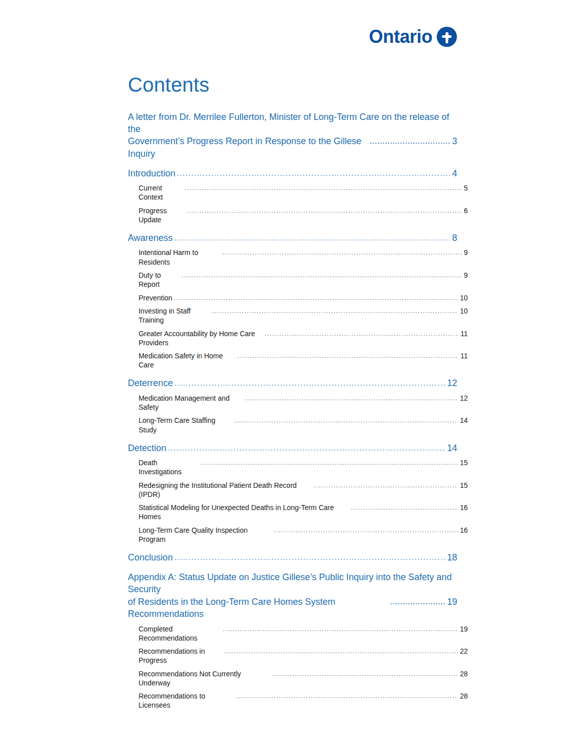Ontario
Contents
A letter from Dr. Merrilee Fullerton, Minister of Long-Term Care on the release of the
Government’s Progress Report in Response to the Gillese Inquiry ................................... 3
Introduction ......................................................................................................... 4
Current Context ............................................................................................................................. 5
Progress Update ............................................................................................................................. 6
Awareness ........................................................................................................... 8
Intentional Harm to Residents ............................................................................................................. 9
Duty to Report ............................................................................................................................. 9
Prevention ............................................................................................................................. 10
Investing in Staff Training ............................................................................................................. 10
Greater Accountability by Home Care Providers ............................................................................................. 11
Medication Safety in Home Care ............................................................................................. 11
Deterrence ......................................................................................................... 12
Medication Management and Safety ............................................................................................. 12
Long-Term Care Staffing Study ............................................................................................. 14
Detection ............................................................................................................. 14
Death Investigations ............................................................................................................. 15
Redesigning the Institutional Patient Death Record (IPDR) ............................................................. 15
Statistical Modeling for Unexpected Deaths in Long-Term Care Homes ............................................. 16
Long-Term Care Quality Inspection Program ............................................................................. 16
Conclusion ......................................................................................................... 18
Appendix A: Status Update on Justice Gillese’s Public Inquiry into the Safety and Security
of Residents in the Long-Term Care Homes System Recommendations ........................ 19
Completed Recommendations ............................................................................................................. 19
Recommendations in Progress ............................................................................................................. 22
Recommendations Not Currently Underway ............................................................................. 28
Recommendations to Licensees ............................................................................................. 28